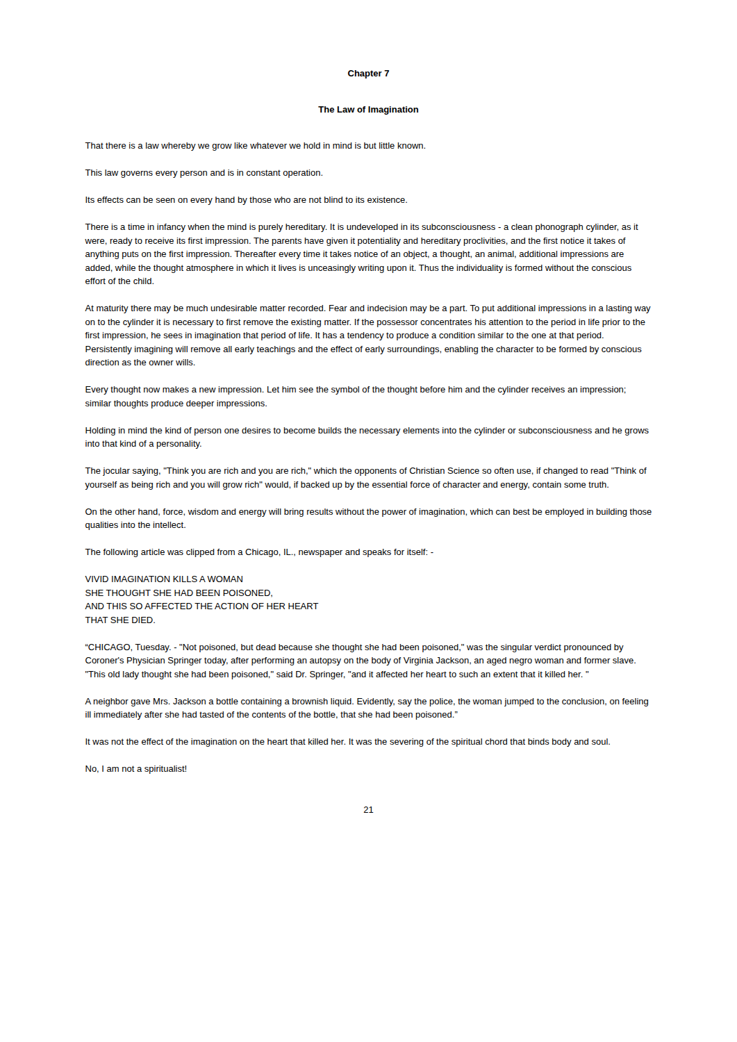Chapter 7
The Law of Imagination
That there is a law whereby we grow like whatever we hold in mind is but little known.
This law governs every person and is in constant operation.
Its effects can be seen on every hand by those who are not blind to its existence.
There is a time in infancy when the mind is purely hereditary. It is undeveloped in its subconsciousness - a clean phonograph cylinder, as it were, ready to receive its first impression. The parents have given it potentiality and hereditary proclivities, and the first notice it takes of anything puts on the first impression. Thereafter every time it takes notice of an object, a thought, an animal, additional impressions are added, while the thought atmosphere in which it lives is unceasingly writing upon it. Thus the individuality is formed without the conscious effort of the child.
At maturity there may be much undesirable matter recorded. Fear and indecision may be a part. To put additional impressions in a lasting way on to the cylinder it is necessary to first remove the existing matter. If the possessor concentrates his attention to the period in life prior to the first impression, he sees in imagination that period of life. It has a tendency to produce a condition similar to the one at that period. Persistently imagining will remove all early teachings and the effect of early surroundings, enabling the character to be formed by conscious direction as the owner wills.
Every thought now makes a new impression. Let him see the symbol of the thought before him and the cylinder receives an impression; similar thoughts produce deeper impressions.
Holding in mind the kind of person one desires to become builds the necessary elements into the cylinder or subconsciousness and he grows into that kind of a personality.
The jocular saying, "Think you are rich and you are rich," which the opponents of Christian Science so often use, if changed to read "Think of yourself as being rich and you will grow rich" would, if backed up by the essential force of character and energy, contain some truth.
On the other hand, force, wisdom and energy will bring results without the power of imagination, which can best be employed in building those qualities into the intellect.
The following article was clipped from a Chicago, IL., newspaper and speaks for itself: -
VIVID IMAGINATION KILLS A WOMAN SHE THOUGHT SHE HAD BEEN POISONED, AND THIS SO AFFECTED THE ACTION OF HER HEART THAT SHE DIED.
“CHICAGO, Tuesday. - "Not poisoned, but dead because she thought she had been poisoned," was the singular verdict pronounced by Coroner's Physician Springer today, after performing an autopsy on the body of Virginia Jackson, an aged negro woman and former slave. "This old lady thought she had been poisoned," said Dr. Springer, "and it affected her heart to such an extent that it killed her. "
A neighbor gave Mrs. Jackson a bottle containing a brownish liquid. Evidently, say the police, the woman jumped to the conclusion, on feeling ill immediately after she had tasted of the contents of the bottle, that she had been poisoned.”
It was not the effect of the imagination on the heart that killed her. It was the severing of the spiritual chord that binds body and soul.
No, I am not a spiritualist!
21